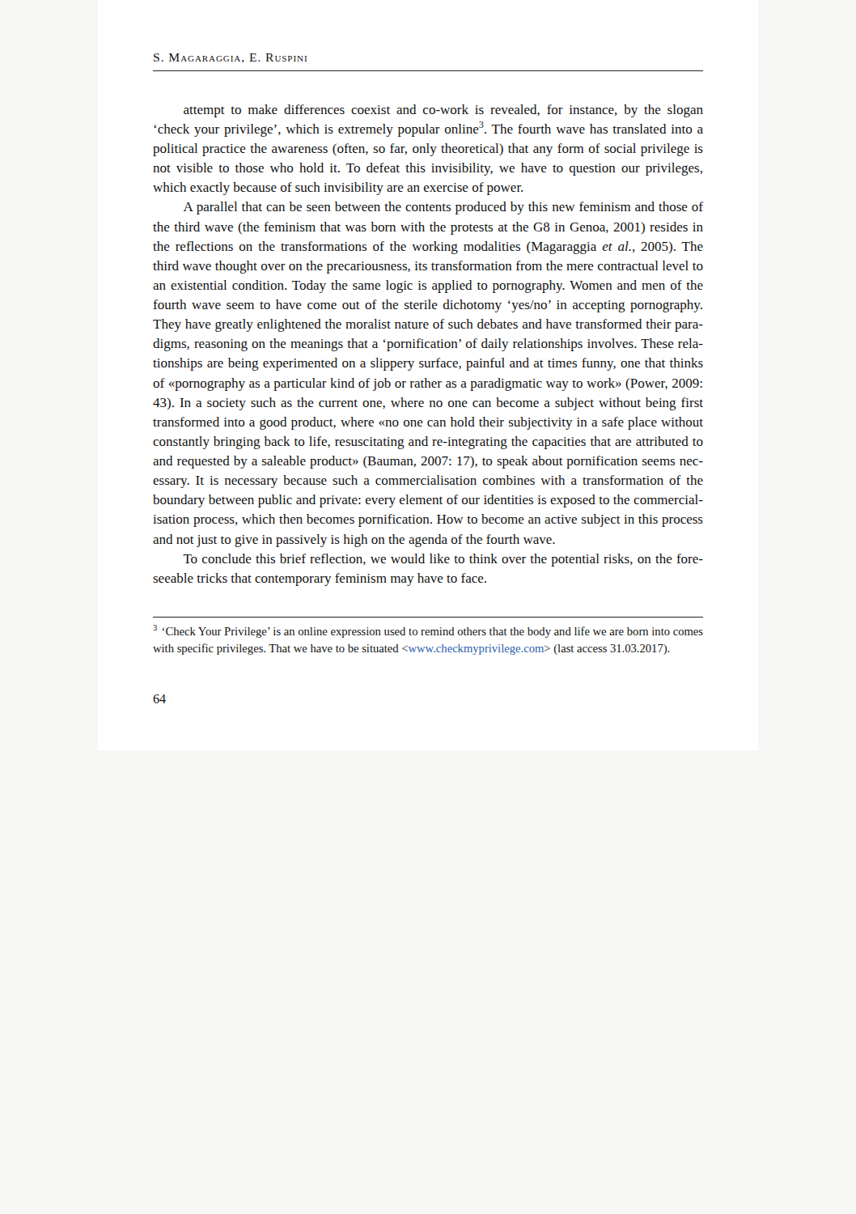S. Magaraggia, E. Ruspini
attempt to make differences coexist and co-work is revealed, for instance, by the slogan ‘check your privilege’, which is extremely popular online3. The fourth wave has translated into a political practice the awareness (often, so far, only theoretical) that any form of social privilege is not visible to those who hold it. To defeat this invisibility, we have to question our privileges, which exactly because of such invisibility are an exercise of power.
A parallel that can be seen between the contents produced by this new feminism and those of the third wave (the feminism that was born with the protests at the G8 in Genoa, 2001) resides in the reflections on the transformations of the working modalities (Magaraggia et al., 2005). The third wave thought over on the precariousness, its transformation from the mere contractual level to an existential condition. Today the same logic is applied to pornography. Women and men of the fourth wave seem to have come out of the sterile dichotomy ‘yes/no’ in accepting pornography. They have greatly enlightened the moralist nature of such debates and have transformed their paradigms, reasoning on the meanings that a ‘pornification’ of daily relationships involves. These relationships are being experimented on a slippery surface, painful and at times funny, one that thinks of «pornography as a particular kind of job or rather as a paradigmatic way to work» (Power, 2009: 43). In a society such as the current one, where no one can become a subject without being first transformed into a good product, where «no one can hold their subjectivity in a safe place without constantly bringing back to life, resuscitating and re-integrating the capacities that are attributed to and requested by a saleable product» (Bauman, 2007: 17), to speak about pornification seems necessary. It is necessary because such a commercialisation combines with a transformation of the boundary between public and private: every element of our identities is exposed to the commercialisation process, which then becomes pornification. How to become an active subject in this process and not just to give in passively is high on the agenda of the fourth wave.
To conclude this brief reflection, we would like to think over the potential risks, on the foreseeable tricks that contemporary feminism may have to face.
3 ‘Check Your Privilege’ is an online expression used to remind others that the body and life we are born into comes with specific privileges. That we have to be situated <www.checkmyprivilege.com> (last access 31.03.2017).
64